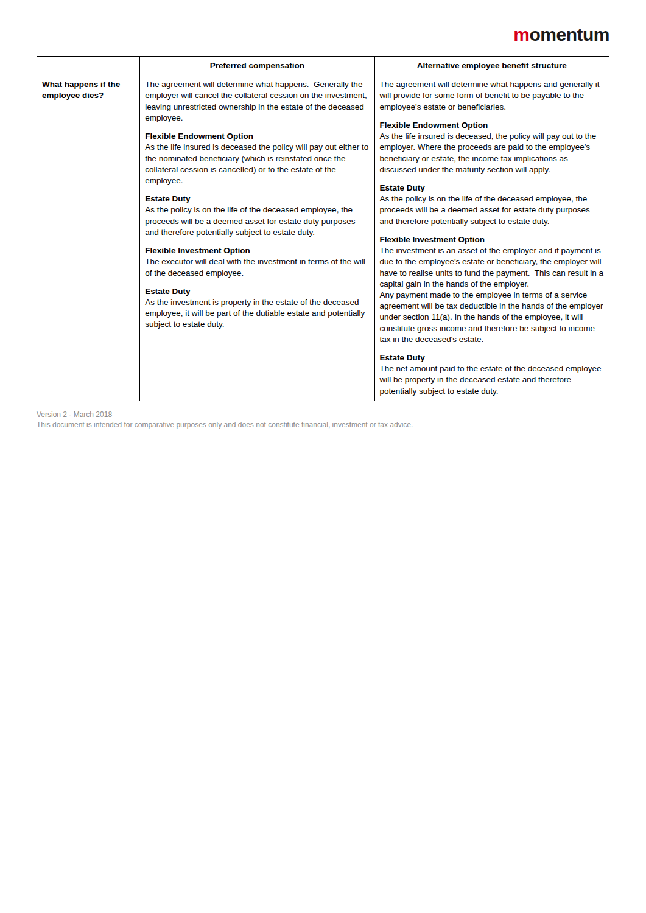momentum
| | Preferred compensation | Alternative employee benefit structure |
| --- | --- | --- |
| What happens if the employee dies? | The agreement will determine what happens. Generally the employer will cancel the collateral cession on the investment, leaving unrestricted ownership in the estate of the deceased employee. Flexible Endowment Option As the life insured is deceased the policy will pay out either to the nominated beneficiary (which is reinstated once the collateral cession is cancelled) or to the estate of the employee. Estate Duty As the policy is on the life of the deceased employee, the proceeds will be a deemed asset for estate duty purposes and therefore potentially subject to estate duty. Flexible Investment Option The executor will deal with the investment in terms of the will of the deceased employee. Estate Duty As the investment is property in the estate of the deceased employee, it will be part of the dutiable estate and potentially subject to estate duty. | The agreement will determine what happens and generally it will provide for some form of benefit to be payable to the employee's estate or beneficiaries. Flexible Endowment Option As the life insured is deceased, the policy will pay out to the employer. Where the proceeds are paid to the employee's beneficiary or estate, the income tax implications as discussed under the maturity section will apply. Estate Duty As the policy is on the life of the deceased employee, the proceeds will be a deemed asset for estate duty purposes and therefore potentially subject to estate duty. Flexible Investment Option The investment is an asset of the employer and if payment is due to the employee's estate or beneficiary, the employer will have to realise units to fund the payment. This can result in a capital gain in the hands of the employer. Any payment made to the employee in terms of a service agreement will be tax deductible in the hands of the employer under section 11(a). In the hands of the employee, it will constitute gross income and therefore be subject to income tax in the deceased's estate. Estate Duty The net amount paid to the estate of the deceased employee will be property in the deceased estate and therefore potentially subject to estate duty. |
Version 2 - March 2018
This document is intended for comparative purposes only and does not constitute financial, investment or tax advice.